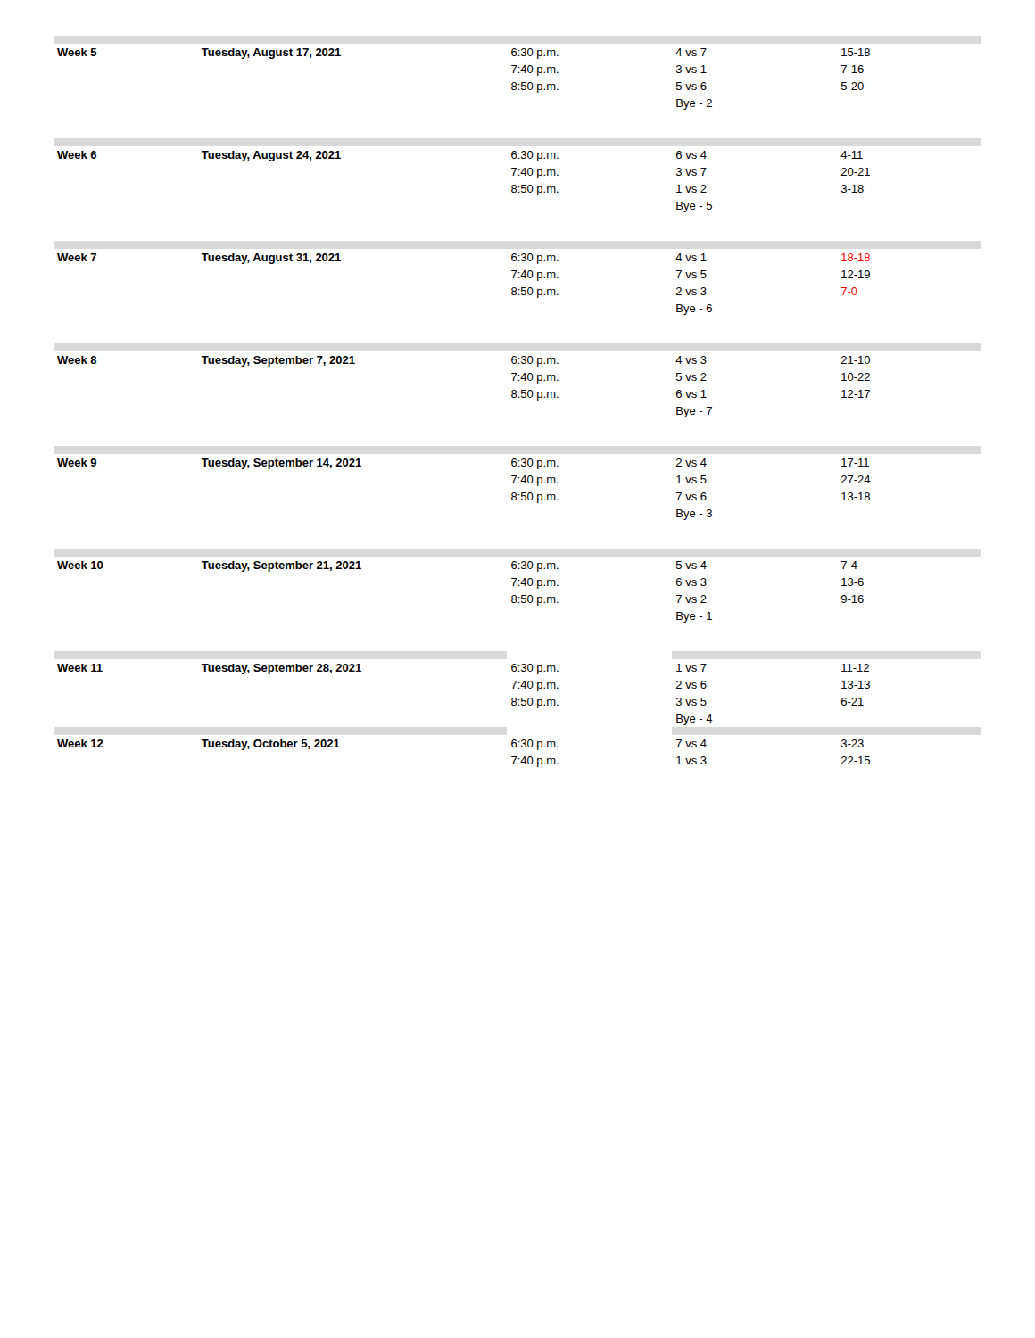| Week 5 | Tuesday, August 17, 2021 | 6:30 p.m. | 4 vs 7 | 15-18 |
| | | 7:40 p.m. | 3 vs 1 | 7-16 |
| | | 8:50 p.m. | 5 vs 6 | 5-20 |
| | | | Bye - 2 | |
| Week 6 | Tuesday, August 24, 2021 | 6:30 p.m. | 6 vs 4 | 4-11 |
| | | 7:40 p.m. | 3 vs 7 | 20-21 |
| | | 8:50 p.m. | 1 vs 2 | 3-18 |
| | | | Bye - 5 | |
| Week 7 | Tuesday, August 31, 2021 | 6:30 p.m. | 4 vs 1 | 18-18 |
| | | 7:40 p.m. | 7 vs 5 | 12-19 |
| | | 8:50 p.m. | 2 vs 3 | 7-0 |
| | | | Bye - 6 | |
| Week 8 | Tuesday, September 7, 2021 | 6:30 p.m. | 4 vs 3 | 21-10 |
| | | 7:40 p.m. | 5 vs 2 | 10-22 |
| | | 8:50 p.m. | 6 vs 1 | 12-17 |
| | | | Bye - 7 | |
| Week 9 | Tuesday, September 14, 2021 | 6:30 p.m. | 2 vs 4 | 17-11 |
| | | 7:40 p.m. | 1 vs 5 | 27-24 |
| | | 8:50 p.m. | 7 vs 6 | 13-18 |
| | | | Bye - 3 | |
| Week 10 | Tuesday, September 21, 2021 | 6:30 p.m. | 5 vs 4 | 7-4 |
| | | 7:40 p.m. | 6 vs 3 | 13-6 |
| | | 8:50 p.m. | 7 vs 2 | 9-16 |
| | | | Bye - 1 | |
| Week 11 | Tuesday, September 28, 2021 | 6:30 p.m. | 1 vs 7 | 11-12 |
| | | 7:40 p.m. | 2 vs 6 | 13-13 |
| | | 8:50 p.m. | 3 vs 5 | 6-21 |
| | | | Bye - 4 | |
| Week 12 | Tuesday, October 5, 2021 | 6:30 p.m. | 7 vs 4 | 3-23 |
| | | 7:40 p.m. | 1 vs 3 | 22-15 |